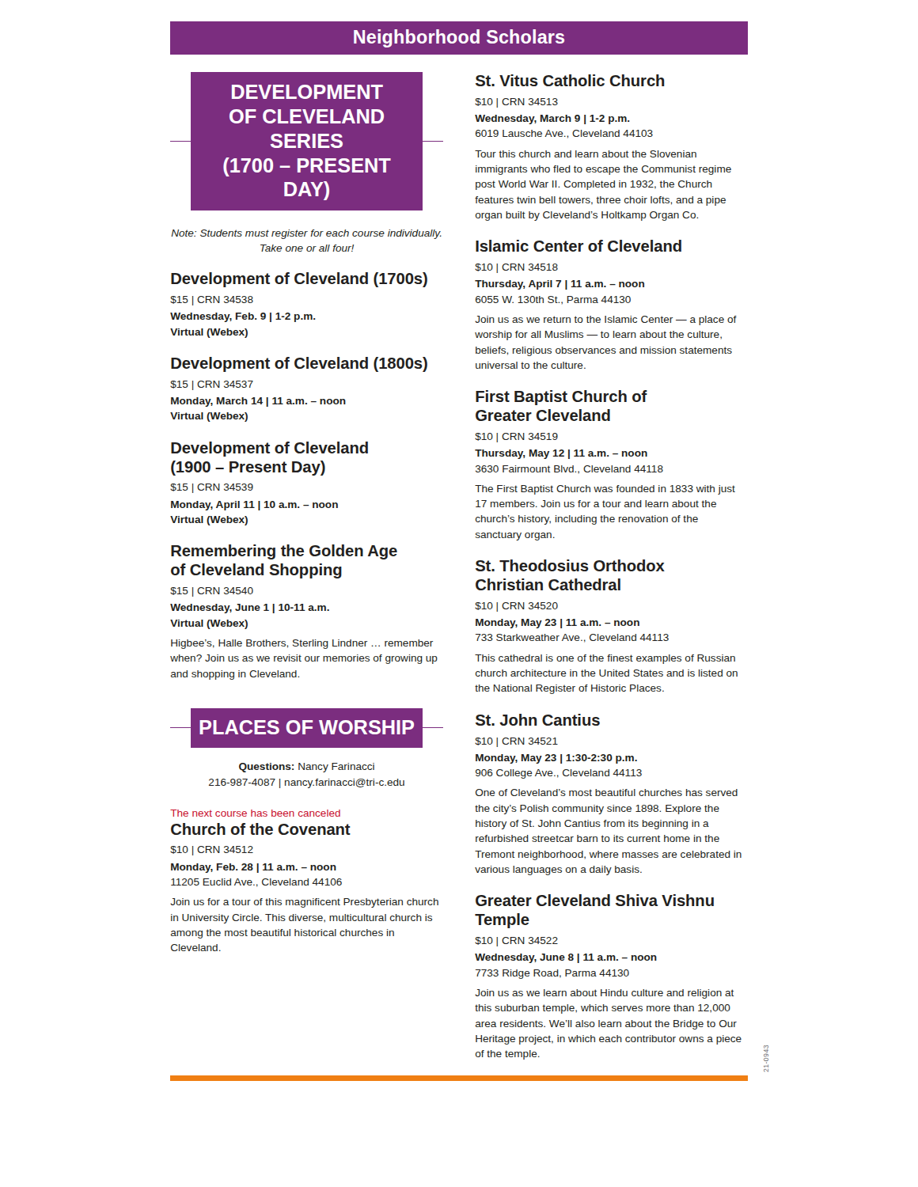Neighborhood Scholars
Development
of Cleveland Series
(1700 – Present Day)
Note: Students must register for each course individually.
Take one or all four!
Development of Cleveland (1700s)
$15 | CRN 34538
Wednesday, Feb. 9 | 1-2 p.m.
Virtual (Webex)
Development of Cleveland (1800s)
$15 | CRN 34537
Monday, March 14 | 11 a.m. – noon
Virtual (Webex)
Development of Cleveland
(1900 – Present Day)
$15 | CRN 34539
Monday, April 11 | 10 a.m. – noon
Virtual (Webex)
Remembering the Golden Age
of Cleveland Shopping
$15 | CRN 34540
Wednesday, June 1 | 10-11 a.m.
Virtual (Webex)
Higbee’s, Halle Brothers, Sterling Lindner … remember when? Join us as we revisit our memories of growing up and shopping in Cleveland.
Places of Worship
Questions: Nancy Farinacci
216-987-4087 | nancy.farinacci@tri-c.edu
The next course has been canceled
Church of the Covenant
$10 | CRN 34512
Monday, Feb. 28 | 11 a.m. – noon
11205 Euclid Ave., Cleveland 44106
Join us for a tour of this magnificent Presbyterian church in University Circle. This diverse, multicultural church is among the most beautiful historical churches in Cleveland.
St. Vitus Catholic Church
$10 | CRN 34513
Wednesday, March 9 | 1-2 p.m.
6019 Lausche Ave., Cleveland 44103
Tour this church and learn about the Slovenian immigrants who fled to escape the Communist regime post World War II. Completed in 1932, the Church features twin bell towers, three choir lofts, and a pipe organ built by Cleveland’s Holtkamp Organ Co.
Islamic Center of Cleveland
$10 | CRN 34518
Thursday, April 7 | 11 a.m. – noon
6055 W. 130th St., Parma 44130
Join us as we return to the Islamic Center — a place of worship for all Muslims — to learn about the culture, beliefs, religious observances and mission statements universal to the culture.
First Baptist Church of
Greater Cleveland
$10 | CRN 34519
Thursday, May 12 | 11 a.m. – noon
3630 Fairmount Blvd., Cleveland 44118
The First Baptist Church was founded in 1833 with just 17 members. Join us for a tour and learn about the church’s history, including the renovation of the sanctuary organ.
St. Theodosius Orthodox
Christian Cathedral
$10 | CRN 34520
Monday, May 23 | 11 a.m. – noon
733 Starkweather Ave., Cleveland 44113
This cathedral is one of the finest examples of Russian church architecture in the United States and is listed on the National Register of Historic Places.
St. John Cantius
$10 | CRN 34521
Monday, May 23 | 1:30-2:30 p.m.
906 College Ave., Cleveland 44113
One of Cleveland’s most beautiful churches has served the city’s Polish community since 1898. Explore the history of St. John Cantius from its beginning in a refurbished streetcar barn to its current home in the Tremont neighborhood, where masses are celebrated in various languages on a daily basis.
Greater Cleveland Shiva Vishnu Temple
$10 | CRN 34522
Wednesday, June 8 | 11 a.m. – noon
7733 Ridge Road, Parma 44130
Join us as we learn about Hindu culture and religion at this suburban temple, which serves more than 12,000 area residents. We’ll also learn about the Bridge to Our Heritage project, in which each contributor owns a piece of the temple.
21-0943